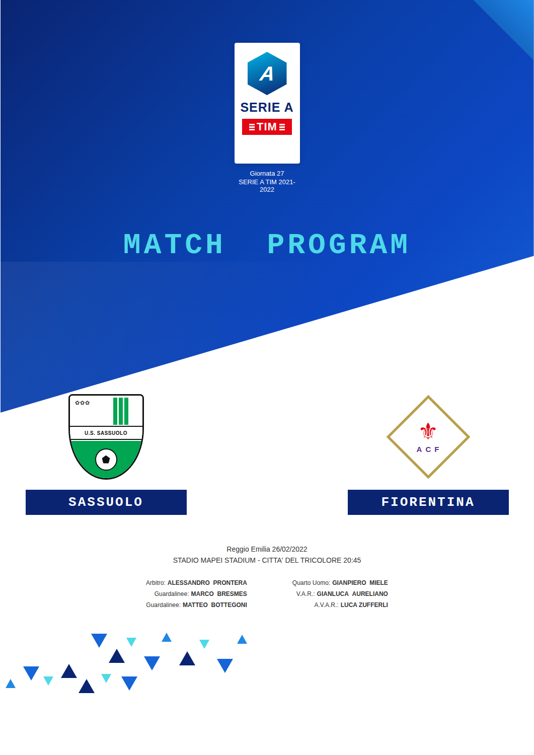A
SERIE A
TIM
Giornata 27
SERIE A TIM 2021-2022
MATCH PROGRAM
✿✿✿
U.S. SASSUOLO
SASSUOLO
⚜
ACF
FIORENTINA
Reggio Emilia 26/02/2022
STADIO MAPEI STADIUM - CITTA' DEL TRICOLORE 20:45
Arbitro: ALESSANDRO PRONTERA
Guardalinee: MARCO BRESMES
Guardalinee: MATTEO BOTTEGONI
Quarto Uomo: GIANPIERO MIELE
V.A.R.: GIANLUCA AURELIANO
A.V.A.R.: LUCA ZUFFERLI